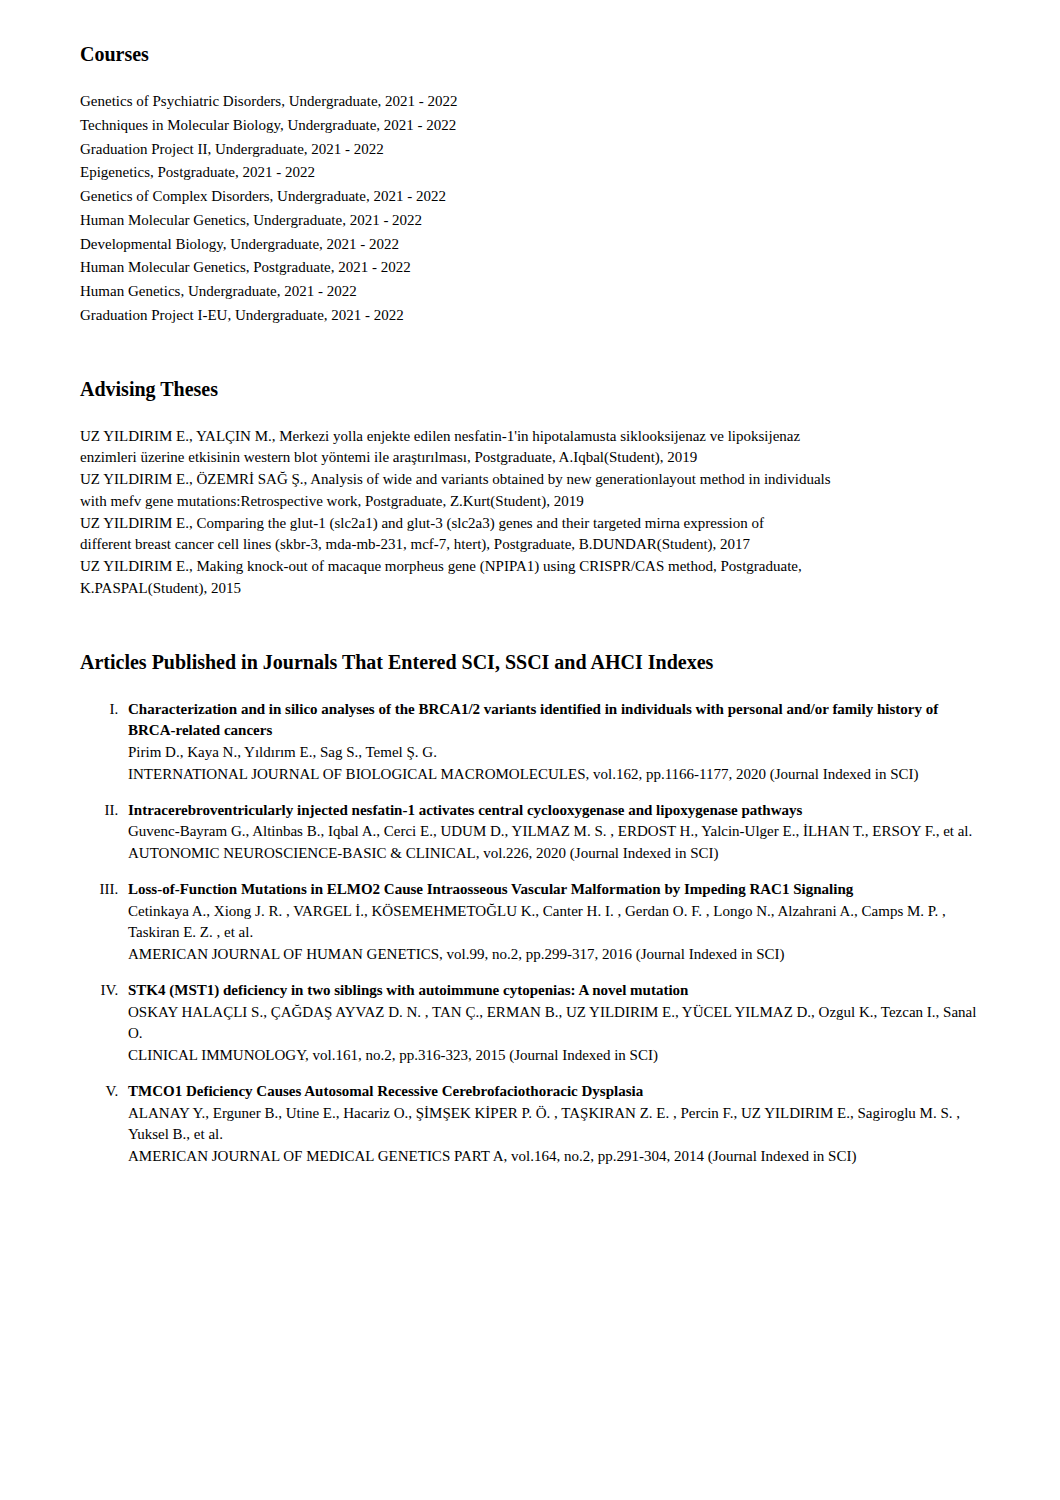Courses
Genetics of Psychiatric Disorders, Undergraduate, 2021 - 2022
Techniques in Molecular Biology, Undergraduate, 2021 - 2022
Graduation Project II, Undergraduate, 2021 - 2022
Epigenetics, Postgraduate, 2021 - 2022
Genetics of Complex Disorders, Undergraduate, 2021 - 2022
Human Molecular Genetics, Undergraduate, 2021 - 2022
Developmental Biology, Undergraduate, 2021 - 2022
Human Molecular Genetics, Postgraduate, 2021 - 2022
Human Genetics, Undergraduate, 2021 - 2022
Graduation Project I-EU, Undergraduate, 2021 - 2022
Advising Theses
UZ YILDIRIM E., YALÇIN M., Merkezi yolla enjekte edilen nesfatin-1'in hipotalamusta siklooksijenaz ve lipoksijenaz
enzimleri üzerine etkisinin western blot yöntemi ile araştırılması, Postgraduate, A.Iqbal(Student), 2019
UZ YILDIRIM E., ÖZEMRİ SAĞ Ş., Analysis of wide and variants obtained by new generationlayout method in individuals
with mefv gene mutations:Retrospective work, Postgraduate, Z.Kurt(Student), 2019
UZ YILDIRIM E., Comparing the glut-1 (slc2a1) and glut-3 (slc2a3) genes and their targeted mirna expression of
different breast cancer cell lines (skbr-3, mda-mb-231, mcf-7, htert), Postgraduate, B.DUNDAR(Student), 2017
UZ YILDIRIM E., Making knock-out of macaque morpheus gene (NPIPA1) using CRISPR/CAS method, Postgraduate,
K.PASPAL(Student), 2015
Articles Published in Journals That Entered SCI, SSCI and AHCI Indexes
Characterization and in silico analyses of the BRCA1/2 variants identified in individuals with personal and/or family history of BRCA-related cancers
Pirim D., Kaya N., Yıldırım E., Sag S., Temel Ş. G.
INTERNATIONAL JOURNAL OF BIOLOGICAL MACROMOLECULES, vol.162, pp.1166-1177, 2020 (Journal Indexed in SCI)
Intracerebroventricularly injected nesfatin-1 activates central cyclooxygenase and lipoxygenase pathways
Guvenc-Bayram G., Altinbas B., Iqbal A., Cerci E., UDUM D., YILMAZ M. S. , ERDOST H., Yalcin-Ulger E., İLHAN T., ERSOY F., et al.
AUTONOMIC NEUROSCIENCE-BASIC & CLINICAL, vol.226, 2020 (Journal Indexed in SCI)
Loss-of-Function Mutations in ELMO2 Cause Intraosseous Vascular Malformation by Impeding RAC1 Signaling
Cetinkaya A., Xiong J. R. , VARGEL İ., KÖSEMEHMETOĞLU K., Canter H. I. , Gerdan O. F. , Longo N., Alzahrani A., Camps M. P. , Taskiran E. Z. , et al.
AMERICAN JOURNAL OF HUMAN GENETICS, vol.99, no.2, pp.299-317, 2016 (Journal Indexed in SCI)
STK4 (MST1) deficiency in two siblings with autoimmune cytopenias: A novel mutation
OSKAY HALAÇLI S., ÇAĞDAŞ AYVAZ D. N. , TAN Ç., ERMAN B., UZ YILDIRIM E., YÜCEL YILMAZ D., Ozgul K., Tezcan I., Sanal O.
CLINICAL IMMUNOLOGY, vol.161, no.2, pp.316-323, 2015 (Journal Indexed in SCI)
TMCO1 Deficiency Causes Autosomal Recessive Cerebrofaciothoracic Dysplasia
ALANAY Y., Erguner B., Utine E., Hacariz O., ŞİMŞEK KİPER P. Ö. , TAŞKIRAN Z. E. , Percin F., UZ YILDIRIM E., Sagiroglu M. S. , Yuksel B., et al.
AMERICAN JOURNAL OF MEDICAL GENETICS PART A, vol.164, no.2, pp.291-304, 2014 (Journal Indexed in SCI)